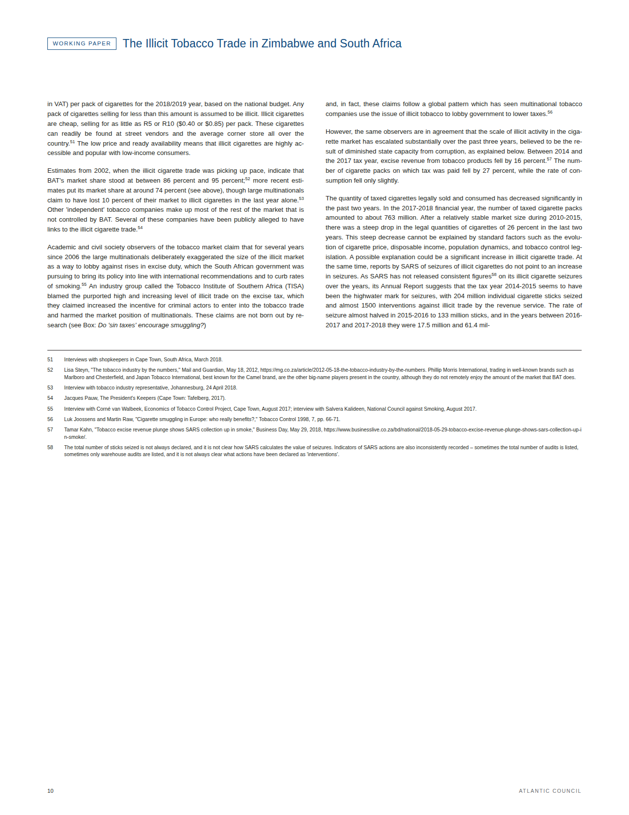Working Paper
The Illicit Tobacco Trade in Zimbabwe and South Africa
in VAT) per pack of cigarettes for the 2018/2019 year, based on the national budget. Any pack of cigarettes selling for less than this amount is assumed to be illicit. Illicit cigarettes are cheap, selling for as little as R5 or R10 ($0.40 or $0.85) per pack. These cigarettes can readily be found at street vendors and the average corner store all over the country.51 The low price and ready availability means that illicit cigarettes are highly accessible and popular with low-income consumers.
Estimates from 2002, when the illicit cigarette trade was picking up pace, indicate that BAT's market share stood at between 86 percent and 95 percent;52 more recent estimates put its market share at around 74 percent (see above), though large multinationals claim to have lost 10 percent of their market to illicit cigarettes in the last year alone.53 Other 'independent' tobacco companies make up most of the rest of the market that is not controlled by BAT. Several of these companies have been publicly alleged to have links to the illicit cigarette trade.54
Academic and civil society observers of the tobacco market claim that for several years since 2006 the large multinationals deliberately exaggerated the size of the illicit market as a way to lobby against rises in excise duty, which the South African government was pursuing to bring its policy into line with international recommendations and to curb rates of smoking.55 An industry group called the Tobacco Institute of Southern Africa (TISA) blamed the purported high and increasing level of illicit trade on the excise tax, which they claimed increased the incentive for criminal actors to enter into the tobacco trade and harmed the market position of multinationals. These claims are not born out by research (see Box: Do 'sin taxes' encourage smuggling?)
and, in fact, these claims follow a global pattern which has seen multinational tobacco companies use the issue of illicit tobacco to lobby government to lower taxes.56
However, the same observers are in agreement that the scale of illicit activity in the cigarette market has escalated substantially over the past three years, believed to be the result of diminished state capacity from corruption, as explained below. Between 2014 and the 2017 tax year, excise revenue from tobacco products fell by 16 percent.57 The number of cigarette packs on which tax was paid fell by 27 percent, while the rate of consumption fell only slightly.
The quantity of taxed cigarettes legally sold and consumed has decreased significantly in the past two years. In the 2017-2018 financial year, the number of taxed cigarette packs amounted to about 763 million. After a relatively stable market size during 2010-2015, there was a steep drop in the legal quantities of cigarettes of 26 percent in the last two years. This steep decrease cannot be explained by standard factors such as the evolution of cigarette price, disposable income, population dynamics, and tobacco control legislation. A possible explanation could be a significant increase in illicit cigarette trade. At the same time, reports by SARS of seizures of illicit cigarettes do not point to an increase in seizures. As SARS has not released consistent figures58 on its illicit cigarette seizures over the years, its Annual Report suggests that the tax year 2014-2015 seems to have been the highwater mark for seizures, with 204 million individual cigarette sticks seized and almost 1500 interventions against illicit trade by the revenue service. The rate of seizure almost halved in 2015-2016 to 133 million sticks, and in the years between 2016-2017 and 2017-2018 they were 17.5 million and 61.4 mil-
Interviews with shopkeepers in Cape Town, South Africa, March 2018.
Lisa Steyn, "The tobacco industry by the numbers," Mail and Guardian, May 18, 2012, https://mg.co.za/article/2012-05-18-the-tobacco-industry-by-the-numbers. Phillip Morris International, trading in well-known brands such as Marlboro and Chesterfield, and Japan Tobacco International, best known for the Camel brand, are the other big-name players present in the country, although they do not remotely enjoy the amount of the market that BAT does.
Interview with tobacco industry representative, Johannesburg, 24 April 2018.
Jacques Pauw, The President's Keepers (Cape Town: Tafelberg, 2017).
Interview with Corné van Walbeek, Economics of Tobacco Control Project, Cape Town, August 2017; interview with Salvera Kalideen, National Council against Smoking, August 2017.
Luk Joossens and Martin Raw, "Cigarette smuggling in Europe: who really benefits?," Tobacco Control 1998, 7, pp. 66-71.
Tamar Kahn, "Tobacco excise revenue plunge shows SARS collection up in smoke," Business Day, May 29, 2018, https://www.businesslive.co.za/bd/national/2018-05-29-tobacco-excise-revenue-plunge-shows-sars-collection-up-in-smoke/.
The total number of sticks seized is not always declared, and it is not clear how SARS calculates the value of seizures. Indicators of SARS actions are also inconsistently recorded – sometimes the total number of audits is listed, sometimes only warehouse audits are listed, and it is not always clear what actions have been declared as 'interventions'.
10
Atlantic Council